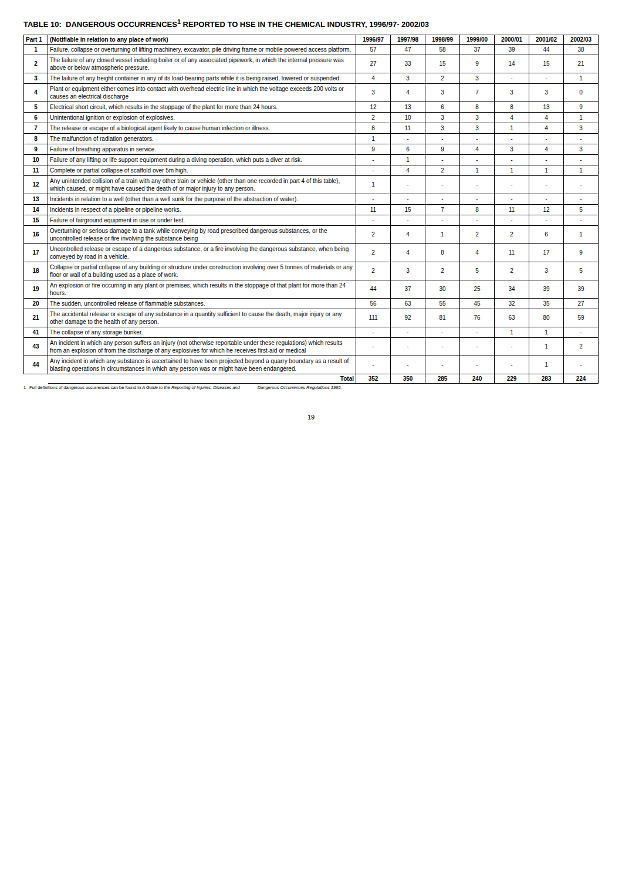Table 10: Dangerous Occurrences1 Reported to HSE in the Chemical Industry, 1996/97- 2002/03
| Part 1 | (Notifiable in relation to any place of work) | 1996/97 | 1997/98 | 1998/99 | 1999/00 | 2000/01 | 2001/02 | 2002/03 |
| --- | --- | --- | --- | --- | --- | --- | --- | --- |
| 1 | Failure, collapse or overturning of lifting machinery, excavator, pile driving frame or mobile powered access platform. | 57 | 47 | 58 | 37 | 39 | 44 | 38 |
| 2 | The failure of any closed vessel including boiler or of any associated pipework, in which the internal pressure was above or below atmospheric pressure. | 27 | 33 | 15 | 9 | 14 | 15 | 21 |
| 3 | The failure of any freight container in any of its load-bearing parts while it is being raised, lowered or suspended. | 4 | 3 | 2 | 3 | - | - | 1 |
| 4 | Plant or equipment either comes into contact with overhead electric line in which the voltage exceeds 200 volts or causes an electrical discharge | 3 | 4 | 3 | 7 | 3 | 3 | 0 |
| 5 | Electrical short circuit, which results in the stoppage of the plant for more than 24 hours. | 12 | 13 | 6 | 8 | 8 | 13 | 9 |
| 6 | Unintentional ignition or explosion of explosives. | 2 | 10 | 3 | 3 | 4 | 4 | 1 |
| 7 | The release or escape of a biological agent likely to cause human infection or illness. | 8 | 11 | 3 | 3 | 1 | 4 | 3 |
| 8 | The malfunction of radiation generators. | 1 | - | - | - | - | - | - |
| 9 | Failure of breathing apparatus in service. | 9 | 6 | 9 | 4 | 3 | 4 | 3 |
| 10 | Failure of any lifting or life support equipment during a diving operation, which puts a diver at risk. | - | 1 | - | - | - | - | - |
| 11 | Complete or partial collapse of scaffold over 5m high. | - | 4 | 2 | 1 | 1 | 1 | 1 |
| 12 | Any unintended collision of a train with any other train or vehicle (other than one recorded in part 4 of this table), which caused, or might have caused the death of or major injury to any person. | 1 | - | - | - | - | - | - |
| 13 | Incidents in relation to a well (other than a well sunk for the purpose of the abstraction of water). | - | - | - | - | - | - | - |
| 14 | Incidents in respect of a pipeline or pipeline works. | 11 | 15 | 7 | 8 | 11 | 12 | 5 |
| 15 | Failure of fairground equipment in use or under test. | - | - | - | - | - | - | - |
| 16 | Overturning or serious damage to a tank while conveying by road prescribed dangerous substances, or the uncontrolled release or fire involving the substance being | 2 | 4 | 1 | 2 | 2 | 6 | 1 |
| 17 | Uncontrolled release or escape of a dangerous substance, or a fire involving the dangerous substance, when being conveyed by road in a vehicle. | 2 | 4 | 8 | 4 | 11 | 17 | 9 |
| 18 | Collapse or partial collapse of any building or structure under construction involving over 5 tonnes of materials or any floor or wall of a building used as a place of work. | 2 | 3 | 2 | 5 | 2 | 3 | 5 |
| 19 | An explosion or fire occurring in any plant or premises, which results in the stoppage of that plant for more than 24 hours. | 44 | 37 | 30 | 25 | 34 | 39 | 39 |
| 20 | The sudden, uncontrolled release of flammable substances. | 56 | 63 | 55 | 45 | 32 | 35 | 27 |
| 21 | The accidental release or escape of any substance in a quantity sufficient to cause the death, major injury or any other damage to the health of any person. | 111 | 92 | 81 | 76 | 63 | 80 | 59 |
| 41 | The collapse of any storage bunker. | - | - | - | - | 1 | 1 | - |
| 43 | An incident in which any person suffers an injury (not otherwise reportable under these regulations) which results from an explosion of from the discharge of any explosives for which he receives first-aid or medical | - | - | - | - | - | 1 | 2 |
| 44 | Any incident in which any substance is ascertained to have been projected beyond a quarry boundary as a result of blasting operations in circumstances in which any person was or might have been endangered. | - | - | - | - | - | 1 | - |
| | Total | 352 | 350 | 285 | 240 | 229 | 283 | 224 |
1 Full definitions of dangerous occurrences can be found in A Guide to the Reporting of Injuries, Diseases and
Dangerous Occurrences Regulations 1995.
19